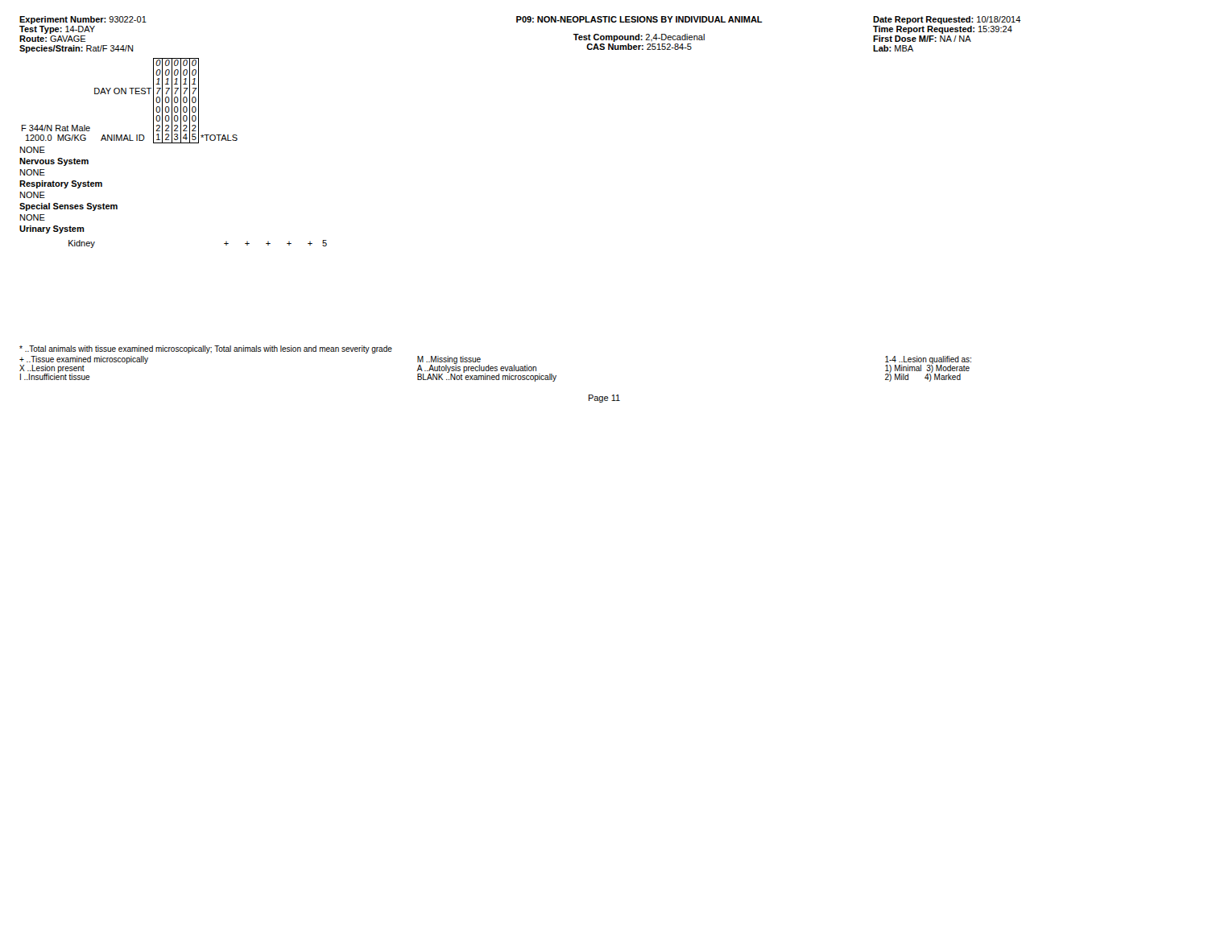| Experiment Number: 93022-01 Test Type: 14-DAY Route: GAVAGE Species/Strain: Rat/F 344/N | P09: NON-NEOPLASTIC LESIONS BY INDIVIDUAL ANIMAL Test Compound: 2,4-Decadienal CAS Number: 25152-84-5 | Date Report Requested: 10/18/2014 Time Report Requested: 15:39:24 First Dose M/F: NA / NA Lab: MBA |
| | DAY ON TEST | 0 0 1 7 | 0 0 1 7 | 0 0 1 7 | 0 0 1 7 | 0 0 1 7 | |
| F 344/N Rat Male 1200.0 MG/KG | ANIMAL ID | 0 0 0 2 1 | 0 0 0 2 2 | 0 0 0 2 3 | 0 0 0 2 4 | 0 0 0 2 5 | *TOTALS |
NONE
Nervous System
NONE
Respiratory System
NONE
Special Senses System
NONE
Urinary System
| Kidney | | + | + | + | + | + | 5 |
* ..Total animals with tissue examined microscopically; Total animals with lesion and mean severity grade
| + ..Tissue examined microscopically | M ..Missing tissue | 1-4 ..Lesion qualified as: |
| X ..Lesion present | A ..Autolysis precludes evaluation | 1) Minimal 3) Moderate |
| I ..Insufficient tissue | BLANK ..Not examined microscopically | 2) Mild 4) Marked |
Page 11